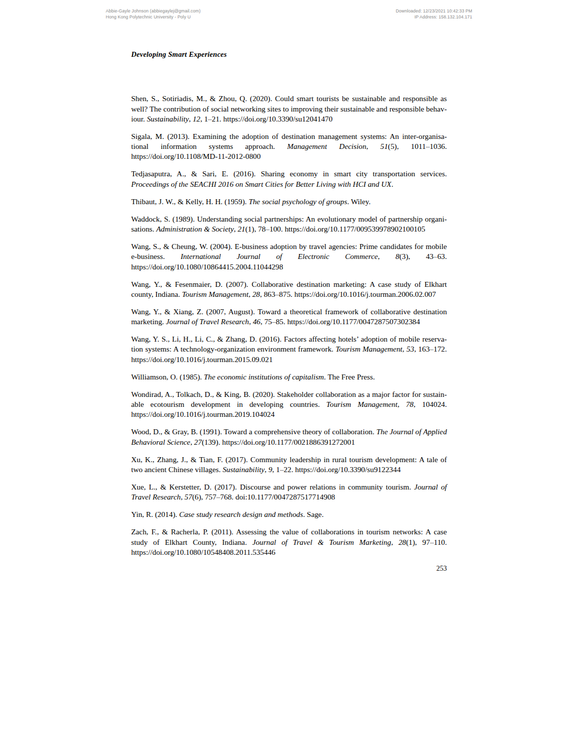Abbie-Gayle Johnson (abbiegaylej@gmail.com)
Hong Kong Polytechnic University - Poly U
Downloaded: 12/23/2021 10:42:33 PM
IP Address: 158.132.104.171
Developing Smart Experiences
Shen, S., Sotiriadis, M., & Zhou, Q. (2020). Could smart tourists be sustainable and responsible as well? The contribution of social networking sites to improving their sustainable and responsible behaviour. Sustainability, 12, 1–21. https://doi.org/10.3390/su12041470
Sigala, M. (2013). Examining the adoption of destination management systems: An inter-organisational information systems approach. Management Decision, 51(5), 1011–1036. https://doi.org/10.1108/MD-11-2012-0800
Tedjasaputra, A., & Sari, E. (2016). Sharing economy in smart city transportation services. Proceedings of the SEACHI 2016 on Smart Cities for Better Living with HCI and UX.
Thibaut, J. W., & Kelly, H. H. (1959). The social psychology of groups. Wiley.
Waddock, S. (1989). Understanding social partnerships: An evolutionary model of partnership organisations. Administration & Society, 21(1), 78–100. https://doi.org/10.1177/009539978902100105
Wang, S., & Cheung, W. (2004). E-business adoption by travel agencies: Prime candidates for mobile e-business. International Journal of Electronic Commerce, 8(3), 43–63. https://doi.org/10.1080/10864415.2004.11044298
Wang, Y., & Fesenmaier, D. (2007). Collaborative destination marketing: A case study of Elkhart county, Indiana. Tourism Management, 28, 863–875. https://doi.org/10.1016/j.tourman.2006.02.007
Wang, Y., & Xiang, Z. (2007, August). Toward a theoretical framework of collaborative destination marketing. Journal of Travel Research, 46, 75–85. https://doi.org/10.1177/0047287507302384
Wang, Y. S., Li, H., Li, C., & Zhang, D. (2016). Factors affecting hotels’ adoption of mobile reservation systems: A technology-organization environment framework. Tourism Management, 53, 163–172. https://doi.org/10.1016/j.tourman.2015.09.021
Williamson, O. (1985). The economic institutions of capitalism. The Free Press.
Wondirad, A., Tolkach, D., & King, B. (2020). Stakeholder collaboration as a major factor for sustainable ecotourism development in developing countries. Tourism Management, 78, 104024. https://doi.org/10.1016/j.tourman.2019.104024
Wood, D., & Gray, B. (1991). Toward a comprehensive theory of collaboration. The Journal of Applied Behavioral Science, 27(139). https://doi.org/10.1177/0021886391272001
Xu, K., Zhang, J., & Tian, F. (2017). Community leadership in rural tourism development: A tale of two ancient Chinese villages. Sustainability, 9, 1–22. https://doi.org/10.3390/su9122344
Xue, L., & Kerstetter, D. (2017). Discourse and power relations in community tourism. Journal of Travel Research, 57(6), 757–768. doi:10.1177/0047287517714908
Yin, R. (2014). Case study research design and methods. Sage.
Zach, F., & Racherla, P. (2011). Assessing the value of collaborations in tourism networks: A case study of Elkhart County, Indiana. Journal of Travel & Tourism Marketing, 28(1), 97–110. https://doi.org/10.1080/10548408.2011.535446
253